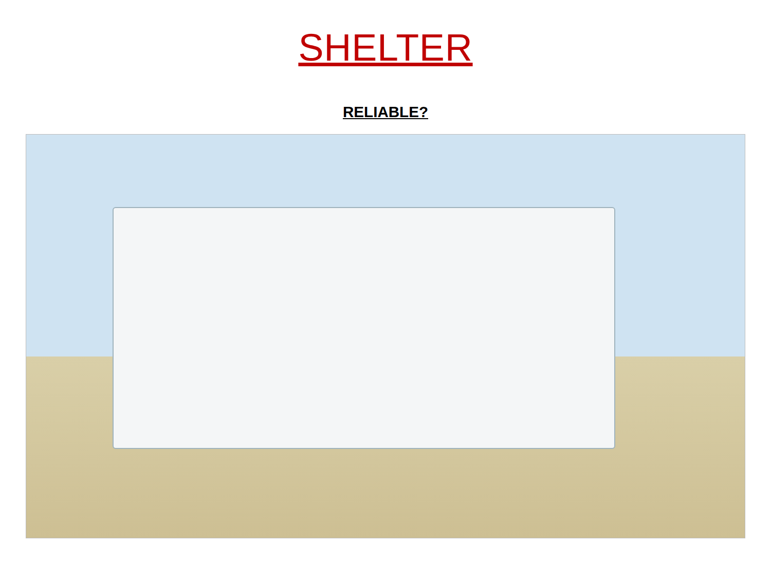SHELTER
RELIABLE?